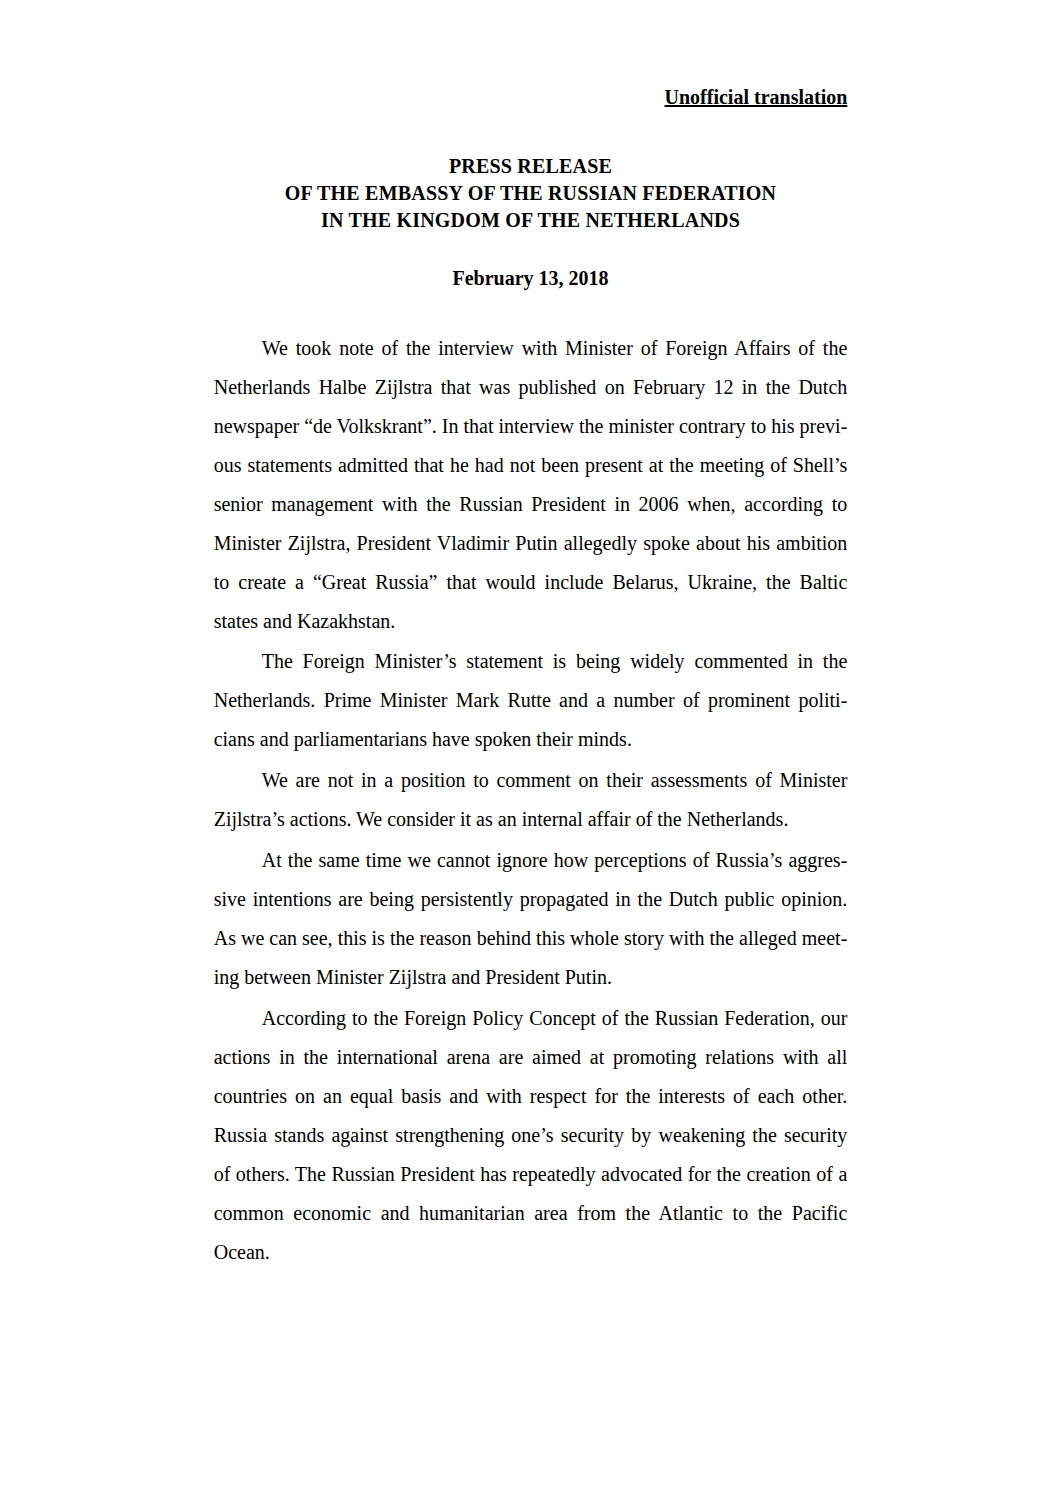Unofficial translation
PRESS RELEASE OF THE EMBASSY OF THE RUSSIAN FEDERATION IN THE KINGDOM OF THE NETHERLANDS
February 13, 2018
We took note of the interview with Minister of Foreign Affairs of the Netherlands Halbe Zijlstra that was published on February 12 in the Dutch newspaper “de Volkskrant”. In that interview the minister contrary to his previous statements admitted that he had not been present at the meeting of Shell’s senior management with the Russian President in 2006 when, according to Minister Zijlstra, President Vladimir Putin allegedly spoke about his ambition to create a “Great Russia” that would include Belarus, Ukraine, the Baltic states and Kazakhstan.
The Foreign Minister’s statement is being widely commented in the Netherlands. Prime Minister Mark Rutte and a number of prominent politicians and parliamentarians have spoken their minds.
We are not in a position to comment on their assessments of Minister Zijlstra’s actions. We consider it as an internal affair of the Netherlands.
At the same time we cannot ignore how perceptions of Russia’s aggressive intentions are being persistently propagated in the Dutch public opinion. As we can see, this is the reason behind this whole story with the alleged meeting between Minister Zijlstra and President Putin.
According to the Foreign Policy Concept of the Russian Federation, our actions in the international arena are aimed at promoting relations with all countries on an equal basis and with respect for the interests of each other. Russia stands against strengthening one’s security by weakening the security of others. The Russian President has repeatedly advocated for the creation of a common economic and humanitarian area from the Atlantic to the Pacific Ocean.